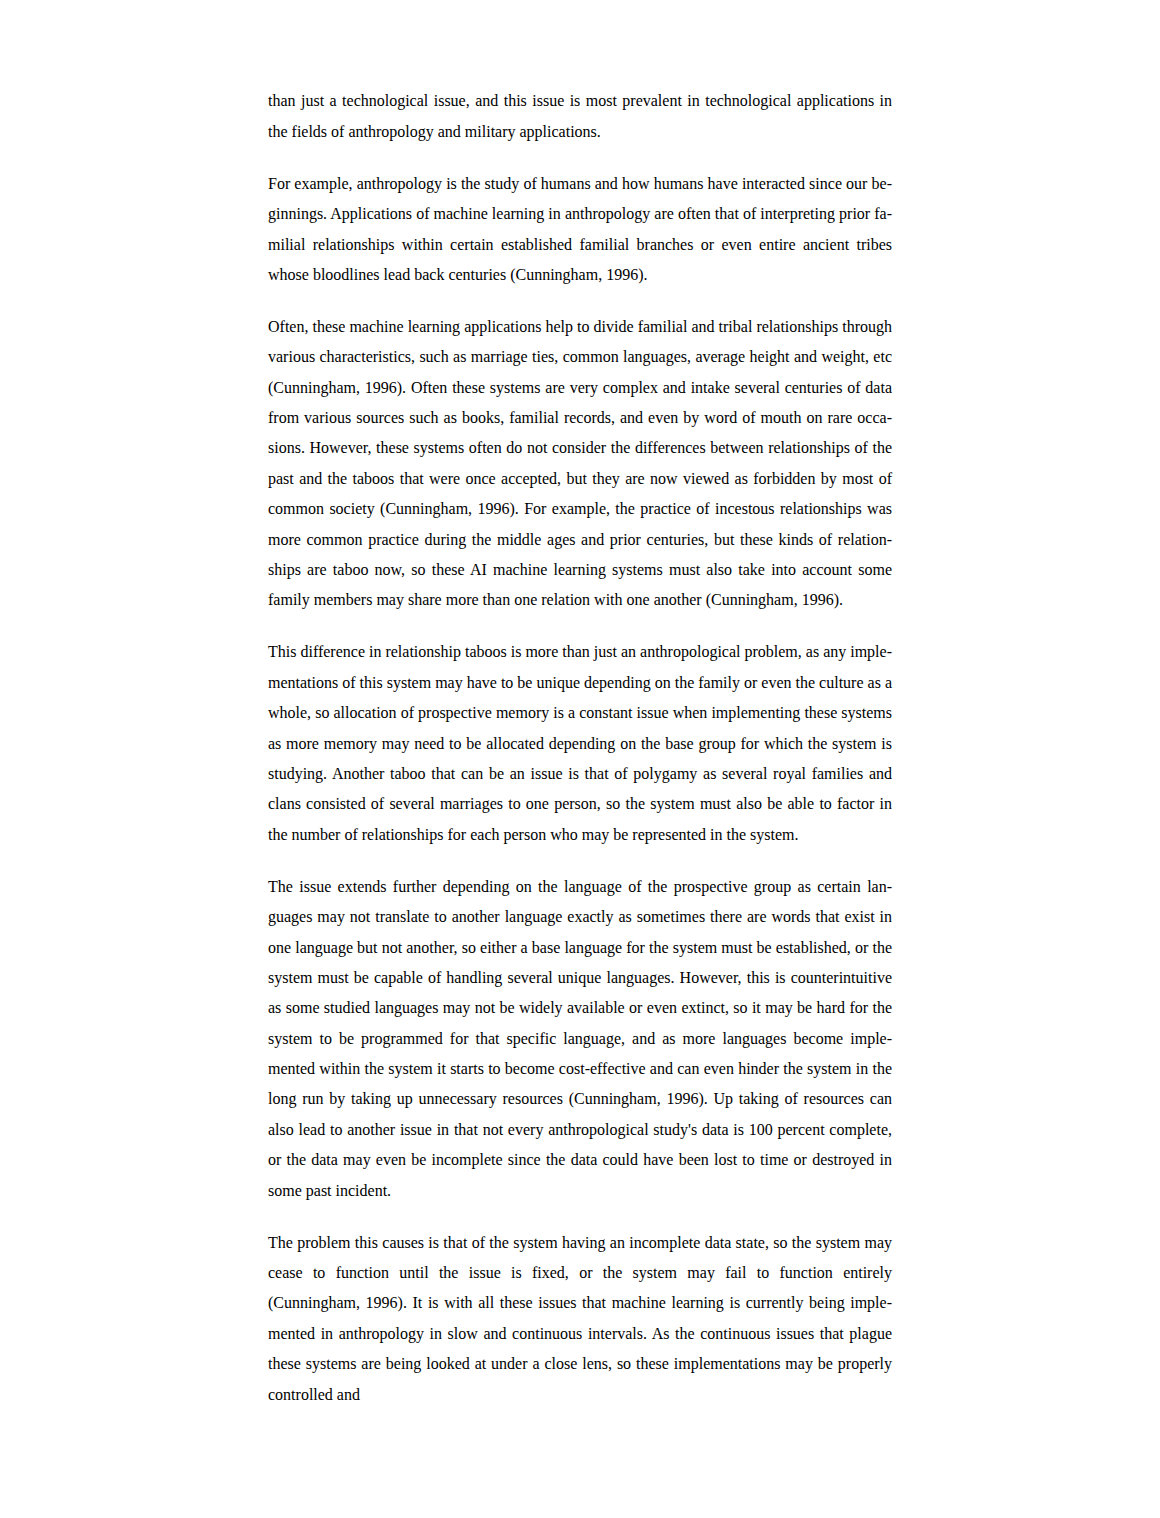than just a technological issue, and this issue is most prevalent in technological applications in the fields of anthropology and military applications.
For example, anthropology is the study of humans and how humans have interacted since our beginnings. Applications of machine learning in anthropology are often that of interpreting prior familial relationships within certain established familial branches or even entire ancient tribes whose bloodlines lead back centuries (Cunningham, 1996).
Often, these machine learning applications help to divide familial and tribal relationships through various characteristics, such as marriage ties, common languages, average height and weight, etc (Cunningham, 1996). Often these systems are very complex and intake several centuries of data from various sources such as books, familial records, and even by word of mouth on rare occasions. However, these systems often do not consider the differences between relationships of the past and the taboos that were once accepted, but they are now viewed as forbidden by most of common society (Cunningham, 1996). For example, the practice of incestous relationships was more common practice during the middle ages and prior centuries, but these kinds of relationships are taboo now, so these AI machine learning systems must also take into account some family members may share more than one relation with one another (Cunningham, 1996).
This difference in relationship taboos is more than just an anthropological problem, as any implementations of this system may have to be unique depending on the family or even the culture as a whole, so allocation of prospective memory is a constant issue when implementing these systems as more memory may need to be allocated depending on the base group for which the system is studying. Another taboo that can be an issue is that of polygamy as several royal families and clans consisted of several marriages to one person, so the system must also be able to factor in the number of relationships for each person who may be represented in the system.
The issue extends further depending on the language of the prospective group as certain languages may not translate to another language exactly as sometimes there are words that exist in one language but not another, so either a base language for the system must be established, or the system must be capable of handling several unique languages. However, this is counterintuitive as some studied languages may not be widely available or even extinct, so it may be hard for the system to be programmed for that specific language, and as more languages become implemented within the system it starts to become cost-effective and can even hinder the system in the long run by taking up unnecessary resources (Cunningham, 1996). Up taking of resources can also lead to another issue in that not every anthropological study's data is 100 percent complete, or the data may even be incomplete since the data could have been lost to time or destroyed in some past incident.
The problem this causes is that of the system having an incomplete data state, so the system may cease to function until the issue is fixed, or the system may fail to function entirely (Cunningham, 1996). It is with all these issues that machine learning is currently being implemented in anthropology in slow and continuous intervals. As the continuous issues that plague these systems are being looked at under a close lens, so these implementations may be properly controlled and